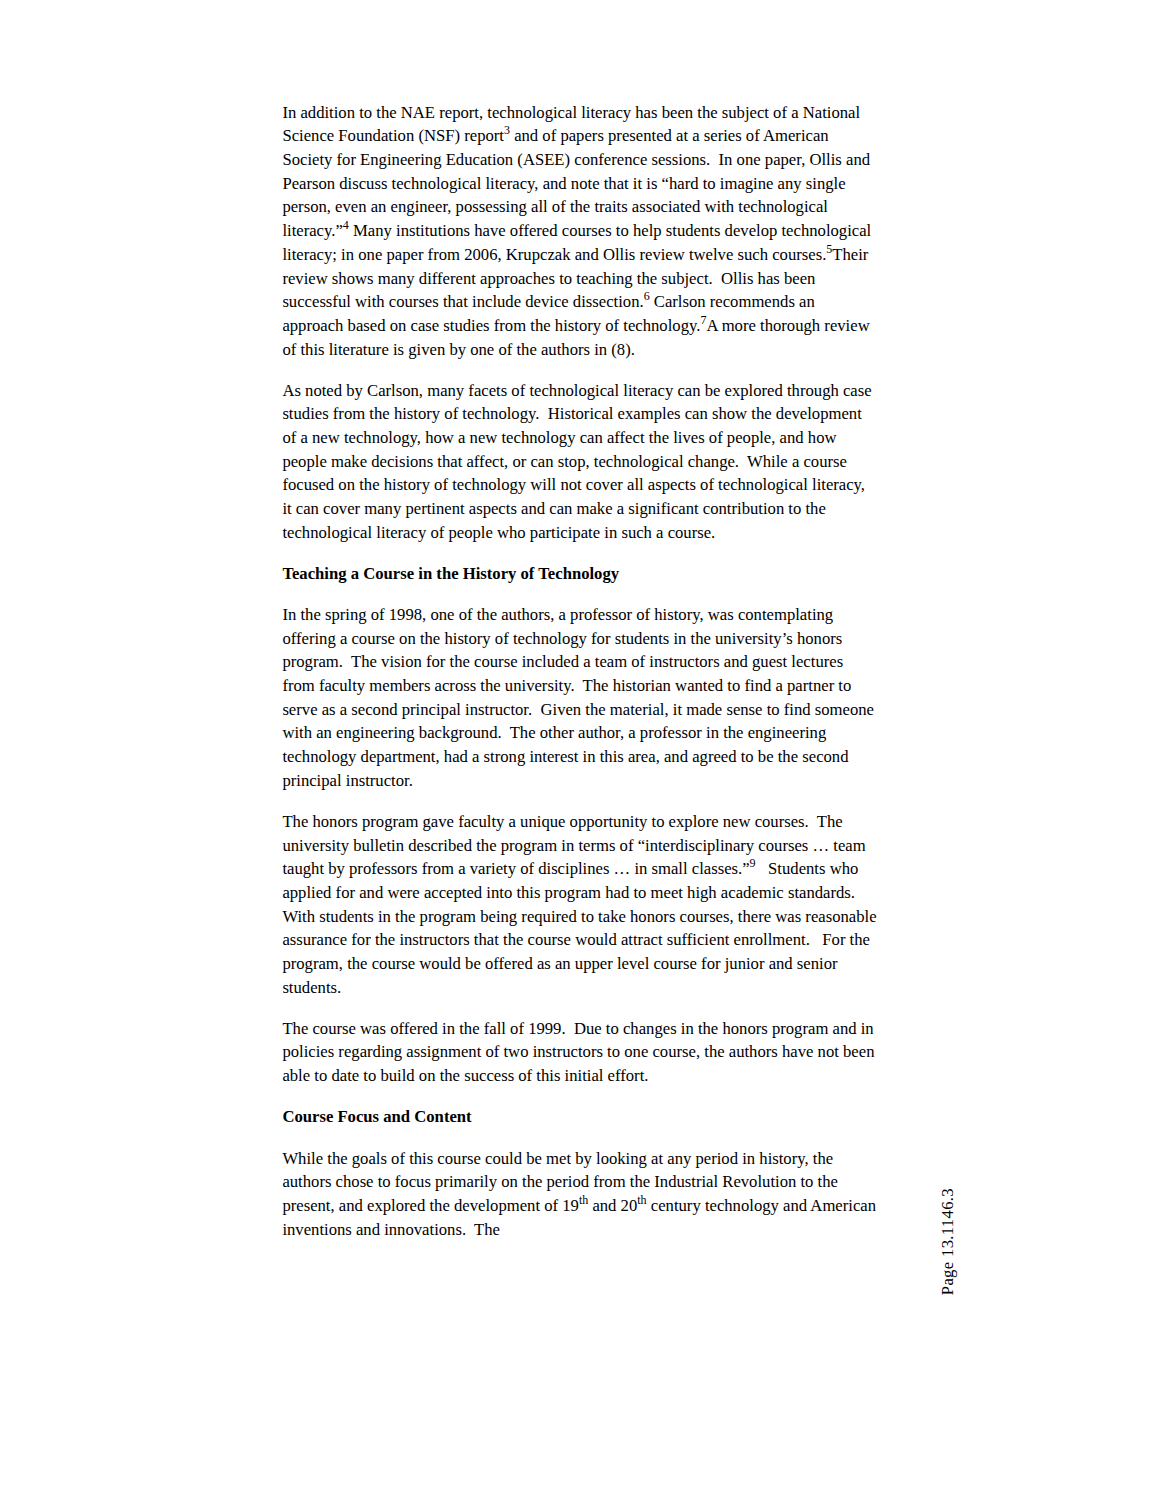In addition to the NAE report, technological literacy has been the subject of a National Science Foundation (NSF) report3 and of papers presented at a series of American Society for Engineering Education (ASEE) conference sessions. In one paper, Ollis and Pearson discuss technological literacy, and note that it is “hard to imagine any single person, even an engineer, possessing all of the traits associated with technological literacy.”4 Many institutions have offered courses to help students develop technological literacy; in one paper from 2006, Krupczak and Ollis review twelve such courses.5Their review shows many different approaches to teaching the subject. Ollis has been successful with courses that include device dissection.6 Carlson recommends an approach based on case studies from the history of technology.7A more thorough review of this literature is given by one of the authors in (8).
As noted by Carlson, many facets of technological literacy can be explored through case studies from the history of technology. Historical examples can show the development of a new technology, how a new technology can affect the lives of people, and how people make decisions that affect, or can stop, technological change. While a course focused on the history of technology will not cover all aspects of technological literacy, it can cover many pertinent aspects and can make a significant contribution to the technological literacy of people who participate in such a course.
Teaching a Course in the History of Technology
In the spring of 1998, one of the authors, a professor of history, was contemplating offering a course on the history of technology for students in the university’s honors program. The vision for the course included a team of instructors and guest lectures from faculty members across the university. The historian wanted to find a partner to serve as a second principal instructor. Given the material, it made sense to find someone with an engineering background. The other author, a professor in the engineering technology department, had a strong interest in this area, and agreed to be the second principal instructor.
The honors program gave faculty a unique opportunity to explore new courses. The university bulletin described the program in terms of “interdisciplinary courses … team taught by professors from a variety of disciplines … in small classes.”9 Students who applied for and were accepted into this program had to meet high academic standards. With students in the program being required to take honors courses, there was reasonable assurance for the instructors that the course would attract sufficient enrollment. For the program, the course would be offered as an upper level course for junior and senior students.
The course was offered in the fall of 1999. Due to changes in the honors program and in policies regarding assignment of two instructors to one course, the authors have not been able to date to build on the success of this initial effort.
Course Focus and Content
While the goals of this course could be met by looking at any period in history, the authors chose to focus primarily on the period from the Industrial Revolution to the present, and explored the development of 19th and 20th century technology and American inventions and innovations. The
Page 13.1146.3